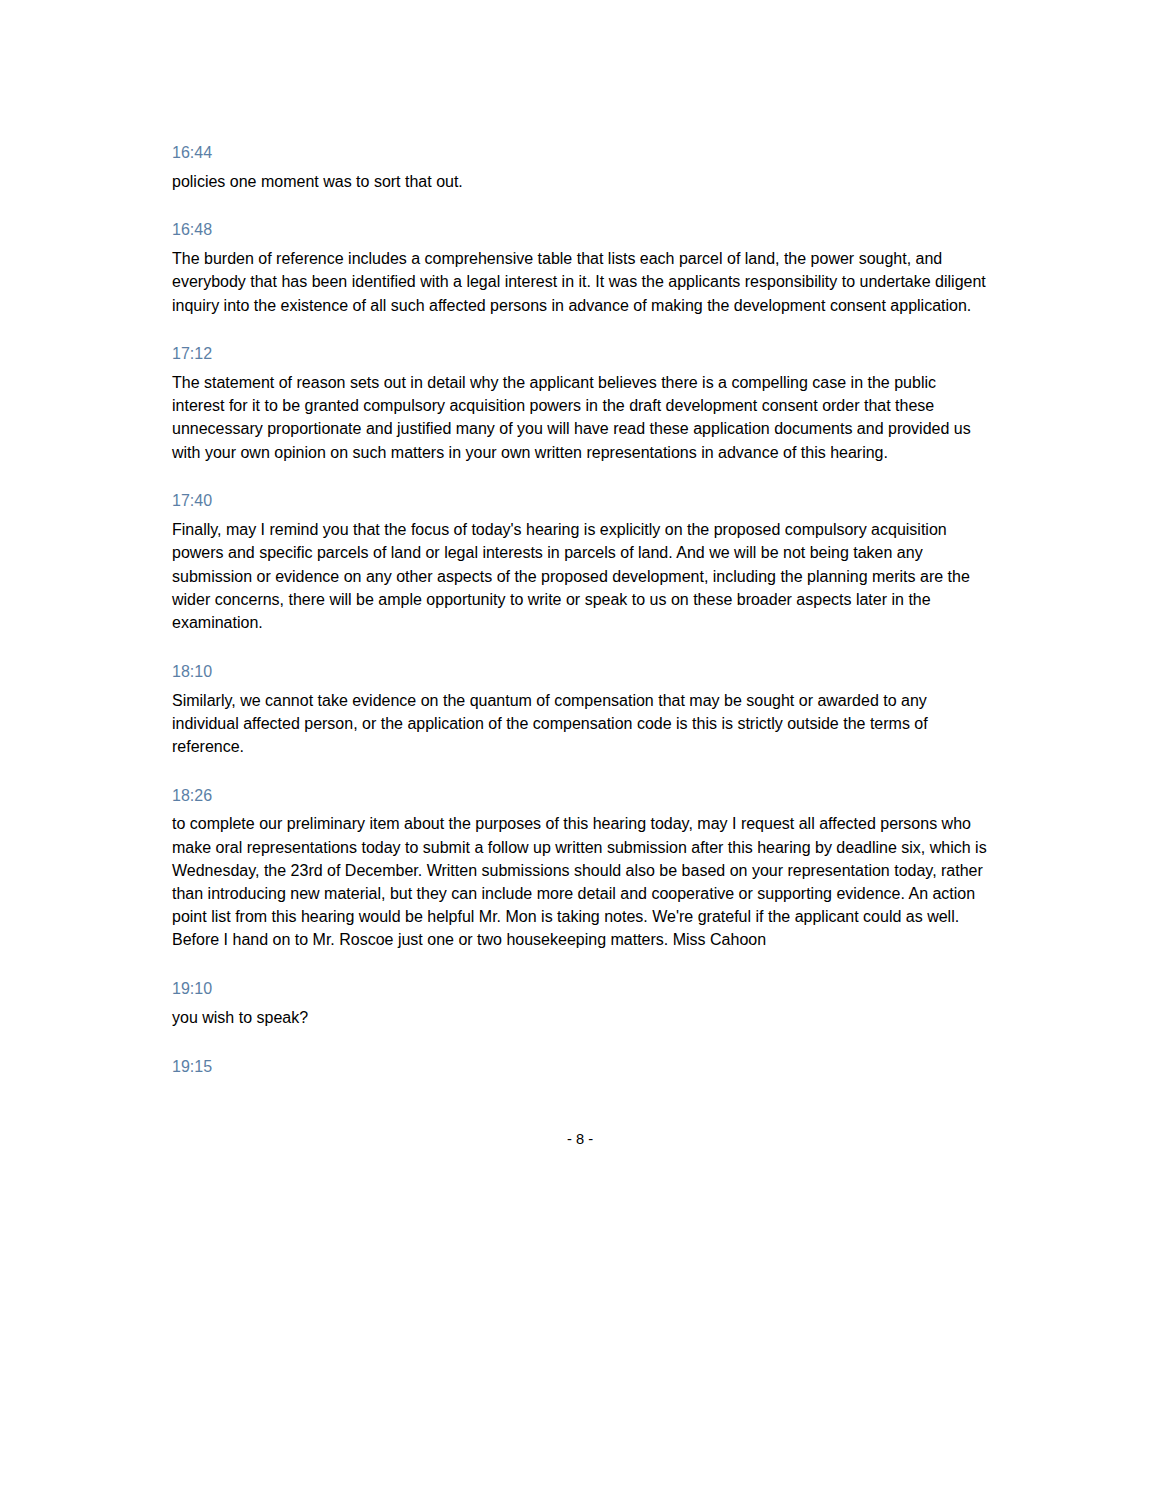16:44
policies one moment was to sort that out.
16:48
The burden of reference includes a comprehensive table that lists each parcel of land, the power sought, and everybody that has been identified with a legal interest in it. It was the applicants responsibility to undertake diligent inquiry into the existence of all such affected persons in advance of making the development consent application.
17:12
The statement of reason sets out in detail why the applicant believes there is a compelling case in the public interest for it to be granted compulsory acquisition powers in the draft development consent order that these unnecessary proportionate and justified many of you will have read these application documents and provided us with your own opinion on such matters in your own written representations in advance of this hearing.
17:40
Finally, may I remind you that the focus of today's hearing is explicitly on the proposed compulsory acquisition powers and specific parcels of land or legal interests in parcels of land. And we will be not being taken any submission or evidence on any other aspects of the proposed development, including the planning merits are the wider concerns, there will be ample opportunity to write or speak to us on these broader aspects later in the examination.
18:10
Similarly, we cannot take evidence on the quantum of compensation that may be sought or awarded to any individual affected person, or the application of the compensation code is this is strictly outside the terms of reference.
18:26
to complete our preliminary item about the purposes of this hearing today, may I request all affected persons who make oral representations today to submit a follow up written submission after this hearing by deadline six, which is Wednesday, the 23rd of December. Written submissions should also be based on your representation today, rather than introducing new material, but they can include more detail and cooperative or supporting evidence. An action point list from this hearing would be helpful Mr. Mon is taking notes. We're grateful if the applicant could as well. Before I hand on to Mr. Roscoe just one or two housekeeping matters. Miss Cahoon
19:10
you wish to speak?
19:15
- 8 -